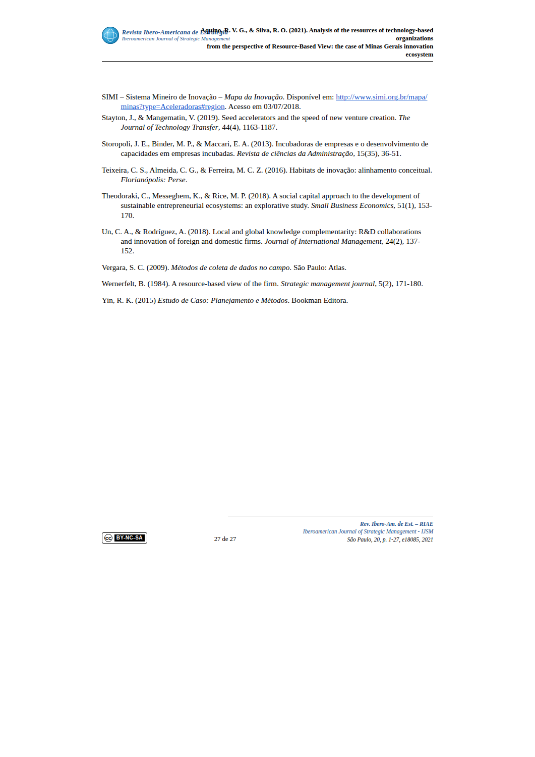Revista Ibero-Americana de Estratégia
Iberoamerican Journal of Strategic Management
Aquino, R. V. G., & Silva, R. O. (2021). Analysis of the resources of technology-based organizations
from the perspective of Resource-Based View: the case of Minas Gerais innovation ecosystem
SIMI – Sistema Mineiro de Inovação – Mapa da Inovação. Disponível em: http://www.simi.org.br/mapa/minas?type=Aceleradoras#region. Acesso em 03/07/2018.
Stayton, J., & Mangematin, V. (2019). Seed accelerators and the speed of new venture creation. The Journal of Technology Transfer, 44(4), 1163-1187.
Storopoli, J. E., Binder, M. P., & Maccari, E. A. (2013). Incubadoras de empresas e o desenvolvimento de capacidades em empresas incubadas. Revista de ciências da Administração, 15(35), 36-51.
Teixeira, C. S., Almeida, C. G., & Ferreira, M. C. Z. (2016). Habitats de inovação: alinhamento conceitual. Florianópolis: Perse.
Theodoraki, C., Messeghem, K., & Rice, M. P. (2018). A social capital approach to the development of sustainable entrepreneurial ecosystems: an explorative study. Small Business Economics, 51(1), 153-170.
Un, C. A., & Rodríguez, A. (2018). Local and global knowledge complementarity: R&D collaborations and innovation of foreign and domestic firms. Journal of International Management, 24(2), 137-152.
Vergara, S. C. (2009). Métodos de coleta de dados no campo. São Paulo: Atlas.
Wernerfelt, B. (1984). A resource-based view of the firm. Strategic management journal, 5(2), 171-180.
Yin, R. K. (2015) Estudo de Caso: Planejamento e Métodos. Bookman Editora.
cc BY-NC-SA
27 de 27
Rev. Ibero-Am. de Est. – RIAE
Iberoamerican Journal of Strategic Management - IJSM
São Paulo, 20, p. 1-27, e18085, 2021